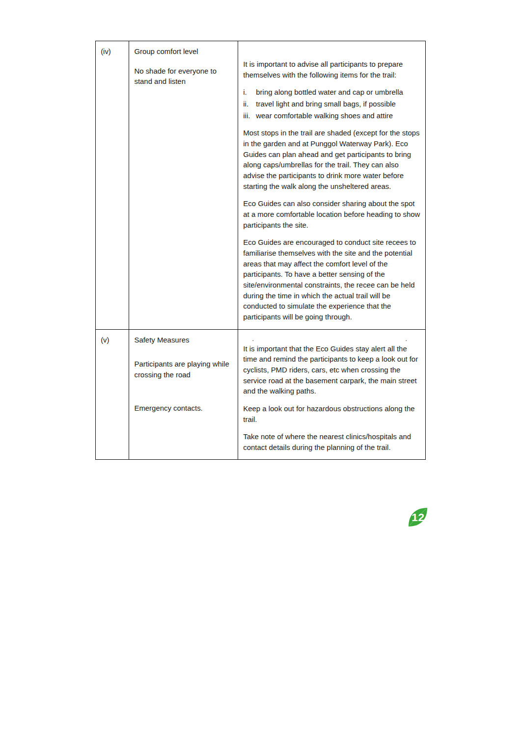| (iv) | Group comfort level No shade for everyone to stand and listen | It is important to advise all participants to prepare themselves with the following items for the trail: i. bring along bottled water and cap or umbrella ii. travel light and bring small bags, if possible iii. wear comfortable walking shoes and attire Most stops in the trail are shaded (except for the stops in the garden and at Punggol Waterway Park). Eco Guides can plan ahead and get participants to bring along caps/umbrellas for the trail. They can also advise the participants to drink more water before starting the walk along the unsheltered areas. Eco Guides can also consider sharing about the spot at a more comfortable location before heading to show participants the site. Eco Guides are encouraged to conduct site recees to familiarise themselves with the site and the potential areas that may affect the comfort level of the participants. To have a better sensing of the site/environmental constraints, the recee can be held during the time in which the actual trail will be conducted to simulate the experience that the participants will be going through. |
| (v) | Safety Measures Participants are playing while crossing the road Emergency contacts. | . . It is important that the Eco Guides stay alert all the time and remind the participants to keep a look out for cyclists, PMD riders, cars, etc when crossing the service road at the basement carpark, the main street and the walking paths. Keep a look out for hazardous obstructions along the trail. Take note of where the nearest clinics/hospitals and contact details during the planning of the trail. |
12